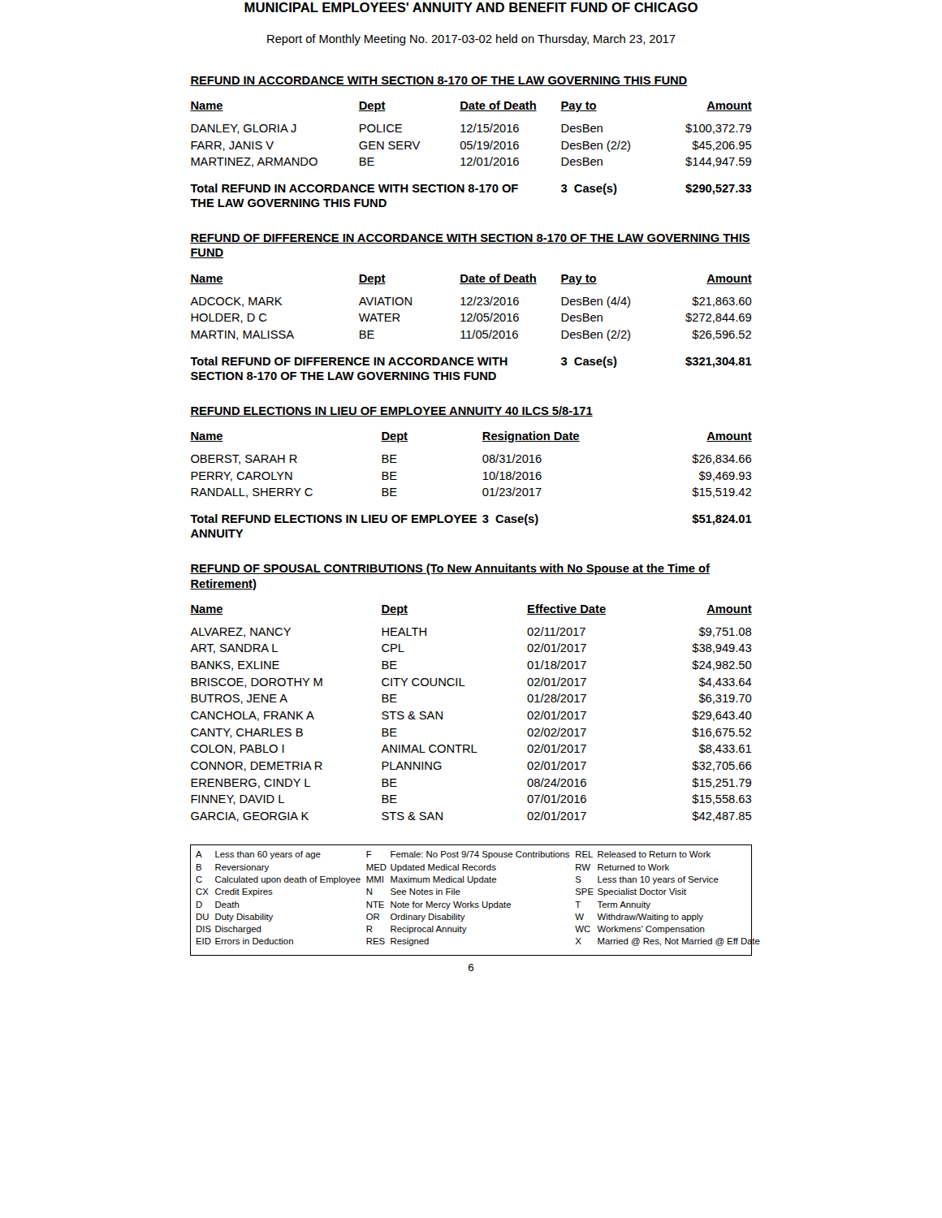MUNICIPAL EMPLOYEES' ANNUITY AND BENEFIT FUND OF CHICAGO
Report of Monthly Meeting No. 2017-03-02 held on Thursday, March 23, 2017
REFUND IN ACCORDANCE WITH SECTION 8-170 OF THE LAW GOVERNING THIS FUND
| Name | Dept | Date of Death | Pay to | Amount |
| --- | --- | --- | --- | --- |
| DANLEY, GLORIA J | POLICE | 12/15/2016 | DesBen | $100,372.79 |
| FARR, JANIS V | GEN SERV | 05/19/2016 | DesBen (2/2) | $45,206.95 |
| MARTINEZ, ARMANDO | BE | 12/01/2016 | DesBen | $144,947.59 |
| Total REFUND IN ACCORDANCE WITH SECTION 8-170 OF THE LAW GOVERNING THIS FUND | 3 Case(s) | $290,527.33 |
REFUND OF DIFFERENCE IN ACCORDANCE WITH SECTION 8-170 OF THE LAW GOVERNING THIS FUND
| Name | Dept | Date of Death | Pay to | Amount |
| --- | --- | --- | --- | --- |
| ADCOCK, MARK | AVIATION | 12/23/2016 | DesBen (4/4) | $21,863.60 |
| HOLDER, D C | WATER | 12/05/2016 | DesBen | $272,844.69 |
| MARTIN, MALISSA | BE | 11/05/2016 | DesBen (2/2) | $26,596.52 |
| Total REFUND OF DIFFERENCE IN ACCORDANCE WITH SECTION 8-170 OF THE LAW GOVERNING THIS FUND | 3 Case(s) | $321,304.81 |
REFUND ELECTIONS IN LIEU OF EMPLOYEE ANNUITY 40 ILCS 5/8-171
| Name | Dept | Resignation Date | Amount |
| --- | --- | --- | --- |
| OBERST, SARAH R | BE | 08/31/2016 | $26,834.66 |
| PERRY, CAROLYN | BE | 10/18/2016 | $9,469.93 |
| RANDALL, SHERRY C | BE | 01/23/2017 | $15,519.42 |
| Total REFUND ELECTIONS IN LIEU OF EMPLOYEE ANNUITY | 3 Case(s) | $51,824.01 |
REFUND OF SPOUSAL CONTRIBUTIONS (To New Annuitants with No Spouse at the Time of Retirement)
| Name | Dept | Effective Date | Amount |
| --- | --- | --- | --- |
| ALVAREZ, NANCY | HEALTH | 02/11/2017 | $9,751.08 |
| ART, SANDRA L | CPL | 02/01/2017 | $38,949.43 |
| BANKS, EXLINE | BE | 01/18/2017 | $24,982.50 |
| BRISCOE, DOROTHY M | CITY COUNCIL | 02/01/2017 | $4,433.64 |
| BUTROS, JENE A | BE | 01/28/2017 | $6,319.70 |
| CANCHOLA, FRANK A | STS & SAN | 02/01/2017 | $29,643.40 |
| CANTY, CHARLES B | BE | 02/02/2017 | $16,675.52 |
| COLON, PABLO I | ANIMAL CONTRL | 02/01/2017 | $8,433.61 |
| CONNOR, DEMETRIA R | PLANNING | 02/01/2017 | $32,705.66 |
| ERENBERG, CINDY L | BE | 08/24/2016 | $15,251.79 |
| FINNEY, DAVID L | BE | 07/01/2016 | $15,558.63 |
| GARCIA, GEORGIA K | STS & SAN | 02/01/2017 | $42,487.85 |
| A | Less than 60 years of age | | F | Female: No Post 9/74 Spouse Contributions | | REL | Released to Return to Work |
| B | Reversionary | | MED | Updated Medical Records | | RW | Returned to Work |
| C | Calculated upon death of Employee | | MMI | Maximum Medical Update | | S | Less than 10 years of Service |
| CX | Credit Expires | | N | See Notes in File | | SPE | Specialist Doctor Visit |
| D | Death | | NTE | Note for Mercy Works Update | | T | Term Annuity |
| DU | Duty Disability | | OR | Ordinary Disability | | W | Withdraw/Waiting to apply |
| DIS | Discharged | | R | Reciprocal Annuity | | WC | Workmens' Compensation |
| EID | Errors in Deduction | | RES | Resigned | | X | Married @ Res, Not Married @ Eff Date |
6